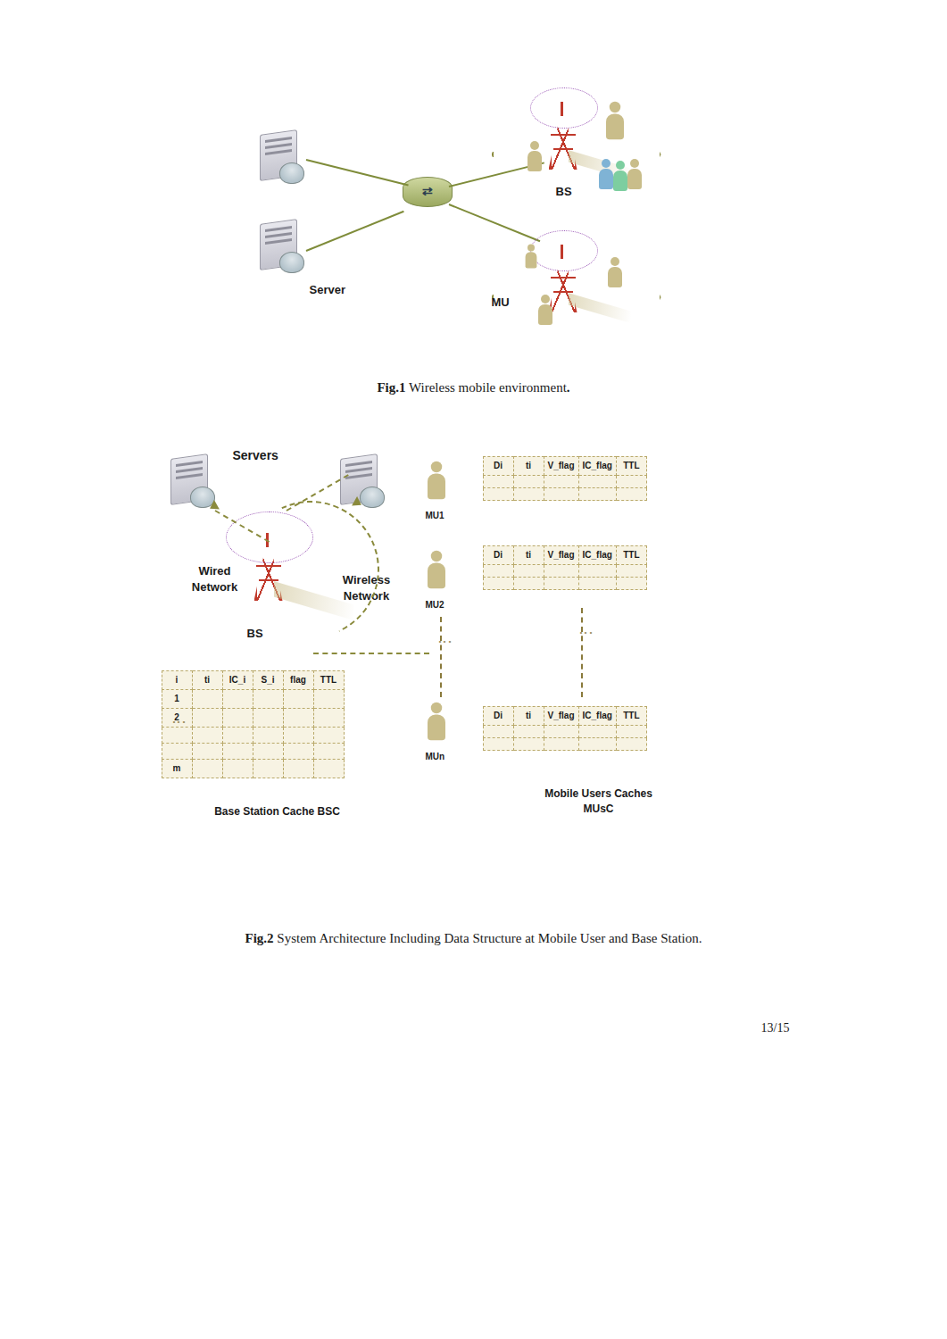⇄
BS
Server
MU
Fig.1 Wireless mobile environment.
Servers
BS
Wired
Network
Wireless
Network
MU1
MU2
MUn
⋮
| Di | ti | V_flag | IC_flag | TTL |
| --- | --- | --- | --- | --- |
| Di | ti | V_flag | IC_flag | TTL |
| --- | --- | --- | --- | --- |
| Di | ti | V_flag | IC_flag | TTL |
| --- | --- | --- | --- | --- |
⋮
Mobile Users Caches
MUsC
| i | ti | IC_i | S_i | flag | TTL |
| --- | --- | --- | --- | --- | --- |
| 1 | | | | | |
| 2 | | | | | |
| m | | | | | |
⋮
Base Station Cache BSC
Fig.2 System Architecture Including Data Structure at Mobile User and Base Station.
13/15